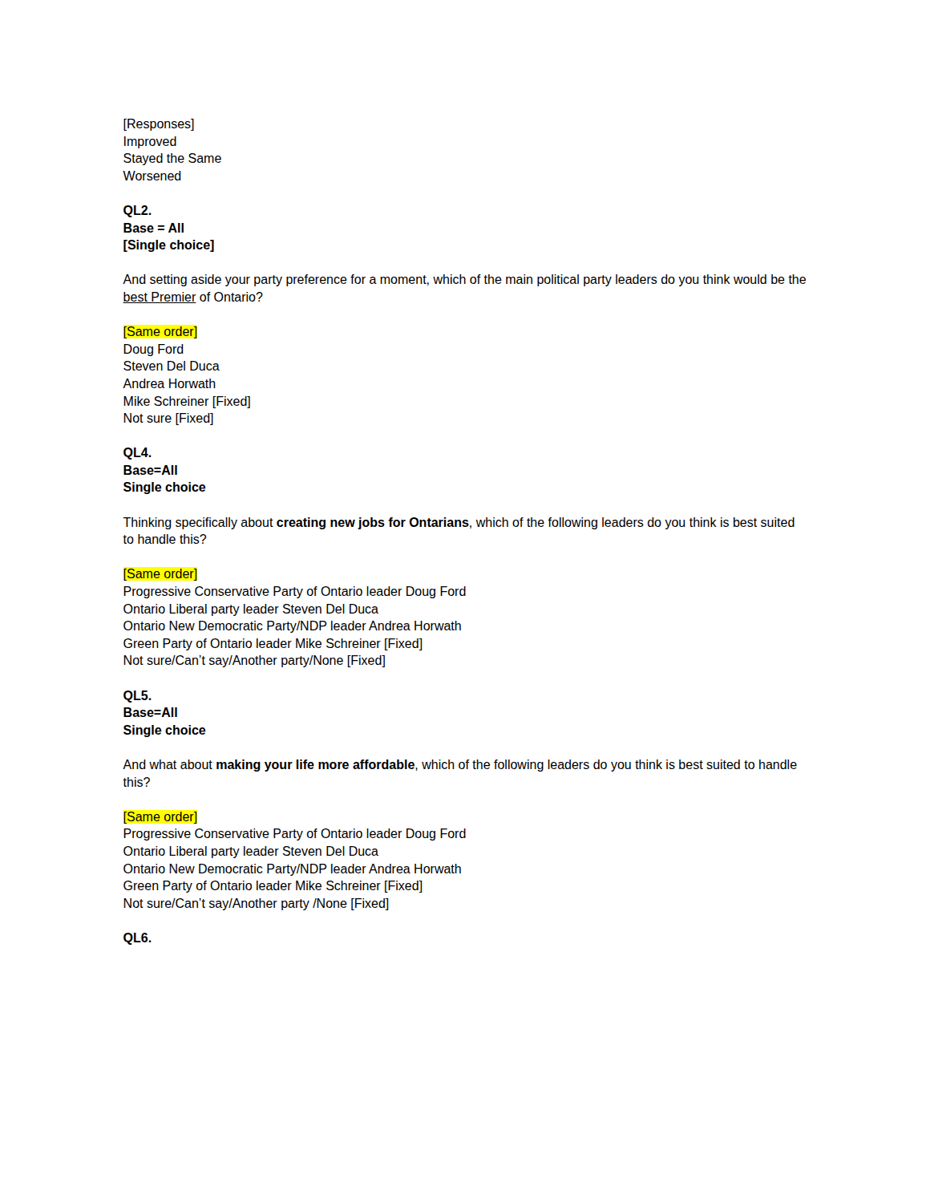[Responses]
Improved
Stayed the Same
Worsened
QL2.
Base = All
[Single choice]
And setting aside your party preference for a moment, which of the main political party leaders do you think would be the best Premier of Ontario?
[Same order]
Doug Ford
Steven Del Duca
Andrea Horwath
Mike Schreiner [Fixed]
Not sure [Fixed]
QL4.
Base=All
Single choice
Thinking specifically about creating new jobs for Ontarians, which of the following leaders do you think is best suited to handle this?
[Same order]
Progressive Conservative Party of Ontario leader Doug Ford
Ontario Liberal party leader Steven Del Duca
Ontario New Democratic Party/NDP leader Andrea Horwath
Green Party of Ontario leader Mike Schreiner [Fixed]
Not sure/Can’t say/Another party/None [Fixed]
QL5.
Base=All
Single choice
And what about making your life more affordable, which of the following leaders do you think is best suited to handle this?
[Same order]
Progressive Conservative Party of Ontario leader Doug Ford
Ontario Liberal party leader Steven Del Duca
Ontario New Democratic Party/NDP leader Andrea Horwath
Green Party of Ontario leader Mike Schreiner [Fixed]
Not sure/Can’t say/Another party /None [Fixed]
QL6.